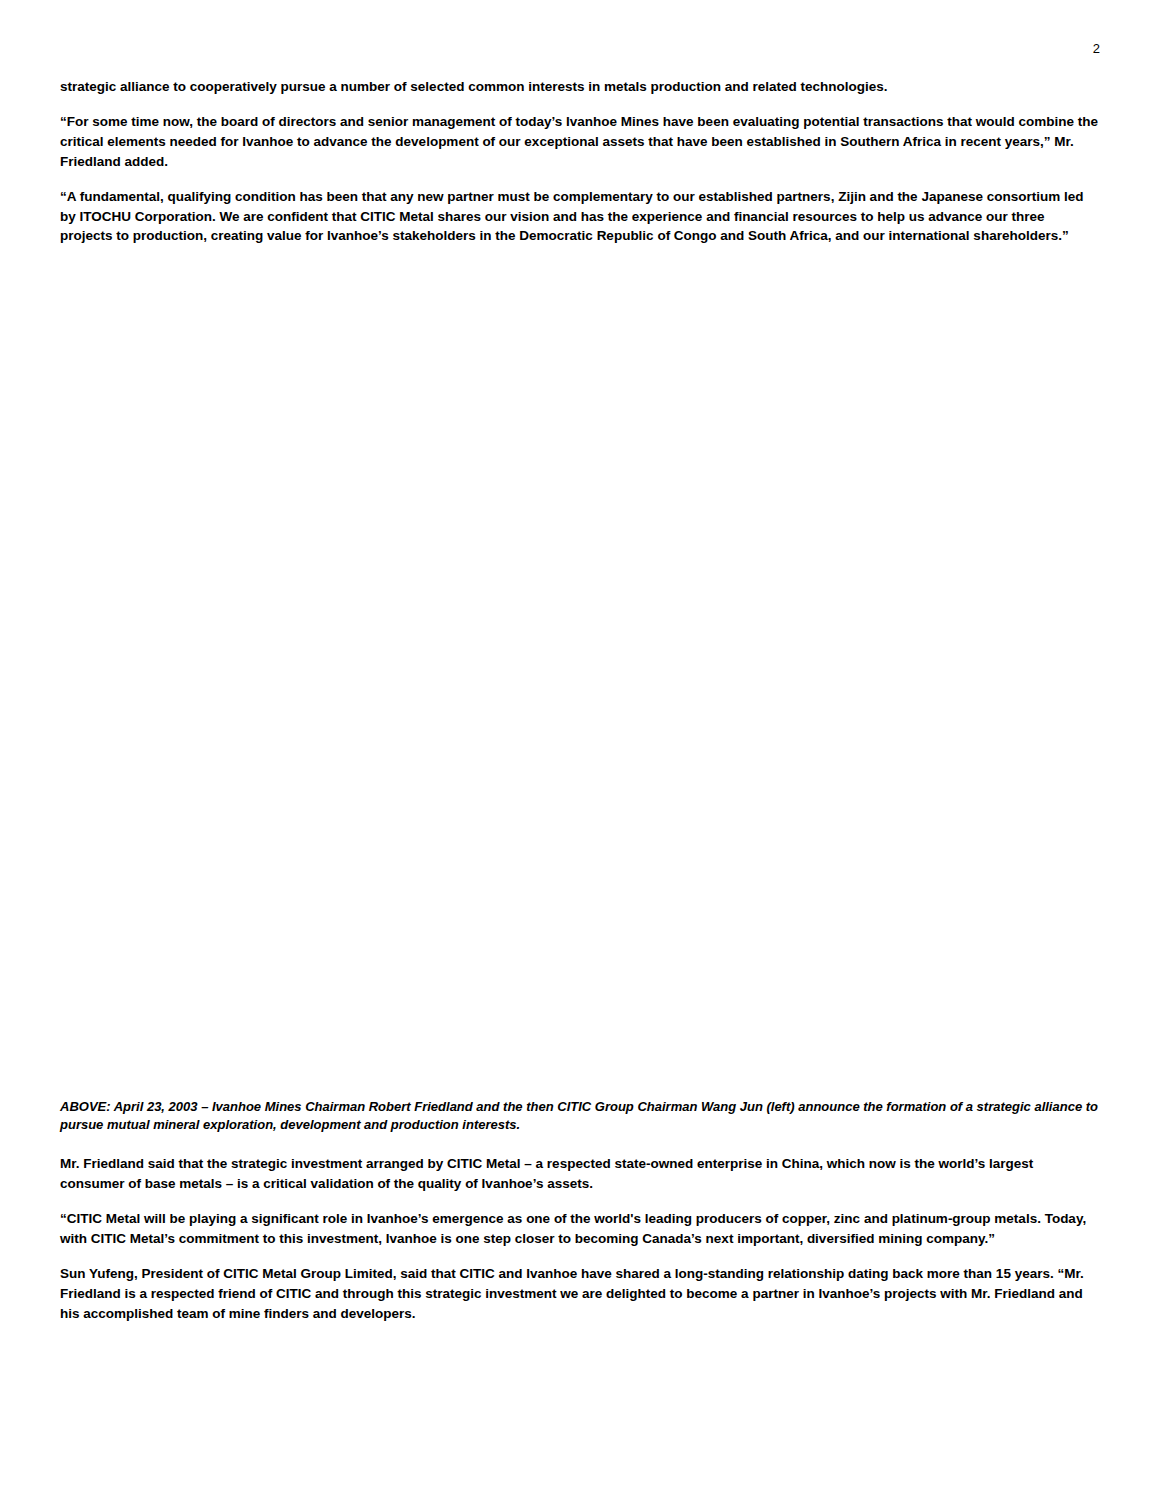2
strategic alliance to cooperatively pursue a number of selected common interests in metals production and related technologies.
“For some time now, the board of directors and senior management of today’s Ivanhoe Mines have been evaluating potential transactions that would combine the critical elements needed for Ivanhoe to advance the development of our exceptional assets that have been established in Southern Africa in recent years,” Mr. Friedland added.
“A fundamental, qualifying condition has been that any new partner must be complementary to our established partners, Zijin and the Japanese consortium led by ITOCHU Corporation. We are confident that CITIC Metal shares our vision and has the experience and financial resources to help us advance our three projects to production, creating value for Ivanhoe’s stakeholders in the Democratic Republic of Congo and South Africa, and our international shareholders.”
ABOVE: April 23, 2003 – Ivanhoe Mines Chairman Robert Friedland and the then CITIC Group Chairman Wang Jun (left) announce the formation of a strategic alliance to pursue mutual mineral exploration, development and production interests.
Mr. Friedland said that the strategic investment arranged by CITIC Metal – a respected state-owned enterprise in China, which now is the world’s largest consumer of base metals – is a critical validation of the quality of Ivanhoe’s assets.
“CITIC Metal will be playing a significant role in Ivanhoe’s emergence as one of the world's leading producers of copper, zinc and platinum-group metals. Today, with CITIC Metal’s commitment to this investment, Ivanhoe is one step closer to becoming Canada’s next important, diversified mining company.”
Sun Yufeng, President of CITIC Metal Group Limited, said that CITIC and Ivanhoe have shared a long-standing relationship dating back more than 15 years. “Mr. Friedland is a respected friend of CITIC and through this strategic investment we are delighted to become a partner in Ivanhoe’s projects with Mr. Friedland and his accomplished team of mine finders and developers.